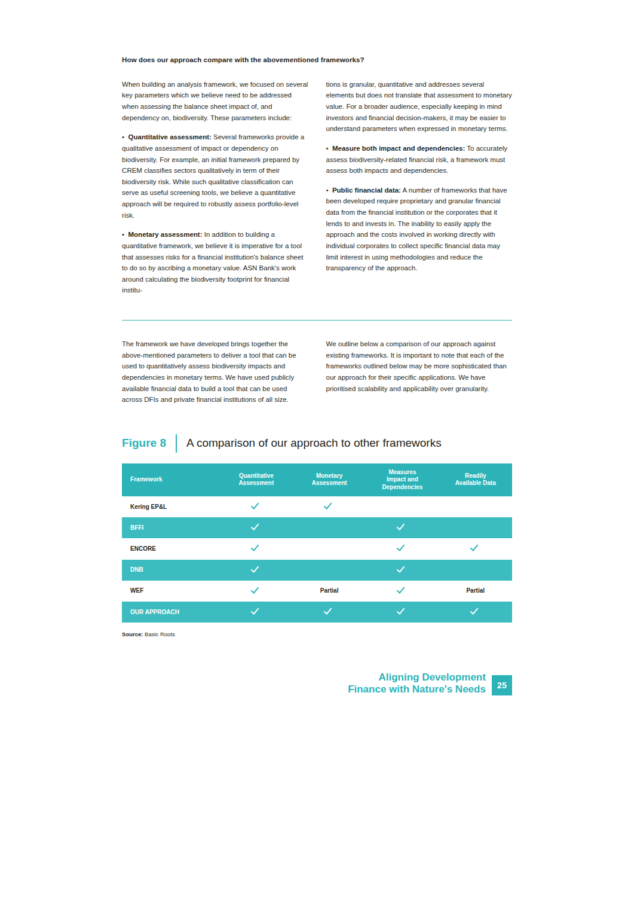How does our approach compare with the abovementioned frameworks?
When building an analysis framework, we focused on several key parameters which we believe need to be addressed when assessing the balance sheet impact of, and dependency on, biodiversity. These parameters include:
Quantitative assessment: Several frameworks provide a qualitative assessment of impact or dependency on biodiversity. For example, an initial framework prepared by CREM classifies sectors qualitatively in term of their biodiversity risk. While such qualitative classification can serve as useful screening tools, we believe a quantitative approach will be required to robustly assess portfolio-level risk.
Monetary assessment: In addition to building a quantitative framework, we believe it is imperative for a tool that assesses risks for a financial institution's balance sheet to do so by ascribing a monetary value. ASN Bank's work around calculating the biodiversity footprint for financial institu-
tions is granular, quantitative and addresses several elements but does not translate that assessment to monetary value. For a broader audience, especially keeping in mind investors and financial decision-makers, it may be easier to understand parameters when expressed in monetary terms.
Measure both impact and dependencies: To accurately assess biodiversity-related financial risk, a framework must assess both impacts and dependencies.
Public financial data: A number of frameworks that have been developed require proprietary and granular financial data from the financial institution or the corporates that it lends to and invests in. The inability to easily apply the approach and the costs involved in working directly with individual corporates to collect specific financial data may limit interest in using methodologies and reduce the transparency of the approach.
The framework we have developed brings together the above-mentioned parameters to deliver a tool that can be used to quantitatively assess biodiversity impacts and dependencies in monetary terms. We have used publicly available financial data to build a tool that can be used across DFIs and private financial institutions of all size.
We outline below a comparison of our approach against existing frameworks. It is important to note that each of the frameworks outlined below may be more sophisticated than our approach for their specific applications. We have prioritised scalability and applicability over granularity.
Figure 8 A comparison of our approach to other frameworks
| Framework | Quantitative Assessment | Monetary Assessment | Measures Impact and Dependencies | Readily Available Data |
| --- | --- | --- | --- | --- |
| Kering EP&L | | | | |
| BFFI | | | | |
| ENCORE | | | | |
| DNB | | | | |
| WEF | | Partial | | Partial |
| OUR APPROACH | | | | |
Source: Basic Roots
Aligning Development
Finance with Nature's Needs
25